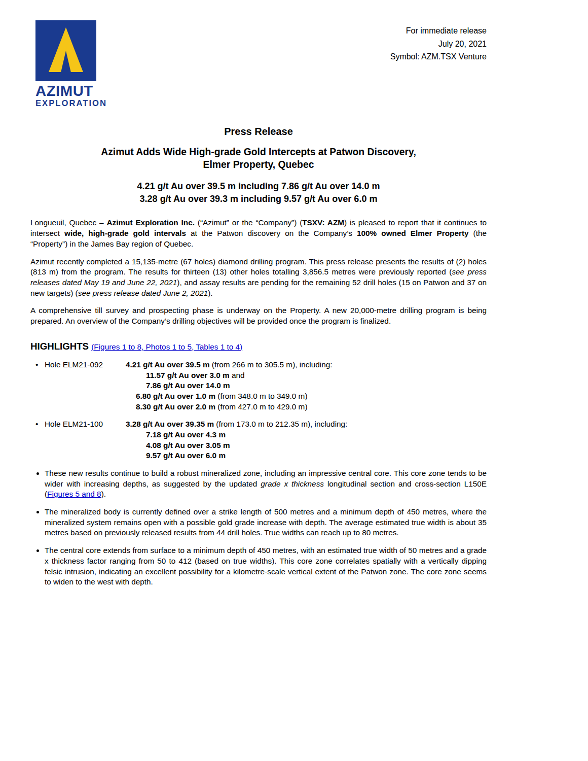AZIMUT EXPLORATION
For immediate release
July 20, 2021
Symbol: AZM.TSX Venture
Press Release
Azimut Adds Wide High-grade Gold Intercepts at Patwon Discovery,
Elmer Property, Quebec
4.21 g/t Au over 39.5 m including 7.86 g/t Au over 14.0 m
3.28 g/t Au over 39.3 m including 9.57 g/t Au over 6.0 m
Longueuil, Quebec – Azimut Exploration Inc. (“Azimut” or the “Company”) (TSXV: AZM) is pleased to report that it continues to intersect wide, high-grade gold intervals at the Patwon discovery on the Company’s 100% owned Elmer Property (the “Property”) in the James Bay region of Quebec.
Azimut recently completed a 15,135-metre (67 holes) diamond drilling program. This press release presents the results of (2) holes (813 m) from the program. The results for thirteen (13) other holes totalling 3,856.5 metres were previously reported (see press releases dated May 19 and June 22, 2021), and assay results are pending for the remaining 52 drill holes (15 on Patwon and 37 on new targets) (see press release dated June 2, 2021).
A comprehensive till survey and prospecting phase is underway on the Property. A new 20,000-metre drilling program is being prepared. An overview of the Company’s drilling objectives will be provided once the program is finalized.
HIGHLIGHTS (Figures 1 to 8, Photos 1 to 5, Tables 1 to 4)
Hole ELM21-092
4.21 g/t Au over 39.5 m (from 266 m to 305.5 m), including:
11.57 g/t Au over 3.0 m and
7.86 g/t Au over 14.0 m
6.80 g/t Au over 1.0 m (from 348.0 m to 349.0 m)
8.30 g/t Au over 2.0 m (from 427.0 m to 429.0 m)
Hole ELM21-100
3.28 g/t Au over 39.35 m (from 173.0 m to 212.35 m), including:
7.18 g/t Au over 4.3 m
4.08 g/t Au over 3.05 m
9.57 g/t Au over 6.0 m
These new results continue to build a robust mineralized zone, including an impressive central core. This core zone tends to be wider with increasing depths, as suggested by the updated grade x thickness longitudinal section and cross-section L150E (Figures 5 and 8).
The mineralized body is currently defined over a strike length of 500 metres and a minimum depth of 450 metres, where the mineralized system remains open with a possible gold grade increase with depth. The average estimated true width is about 35 metres based on previously released results from 44 drill holes. True widths can reach up to 80 metres.
The central core extends from surface to a minimum depth of 450 metres, with an estimated true width of 50 metres and a grade x thickness factor ranging from 50 to 412 (based on true widths). This core zone correlates spatially with a vertically dipping felsic intrusion, indicating an excellent possibility for a kilometre-scale vertical extent of the Patwon zone. The core zone seems to widen to the west with depth.